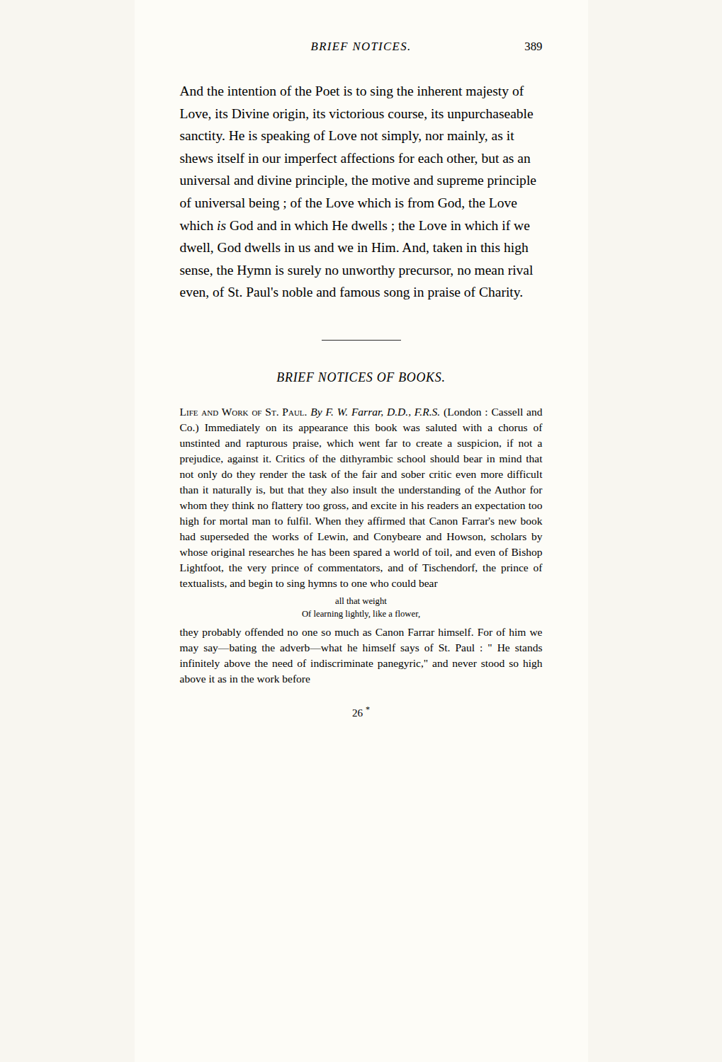BRIEF NOTICES. 389
And the intention of the Poet is to sing the inherent majesty of Love, its Divine origin, its victorious course, its unpurchaseable sanctity. He is speaking of Love not simply, nor mainly, as it shews itself in our imperfect affections for each other, but as an universal and divine principle, the motive and supreme principle of universal being ; of the Love which is from God, the Love which is God and in which He dwells ; the Love in which if we dwell, God dwells in us and we in Him. And, taken in this high sense, the Hymn is surely no unworthy precursor, no mean rival even, of St. Paul's noble and famous song in praise of Charity.
BRIEF NOTICES OF BOOKS.
Life and Work of St. Paul. By F. W. Farrar, D.D., F.R.S. (London : Cassell and Co.) Immediately on its appearance this book was saluted with a chorus of unstinted and rapturous praise, which went far to create a suspicion, if not a prejudice, against it. Critics of the dithyrambic school should bear in mind that not only do they render the task of the fair and sober critic even more difficult than it naturally is, but that they also insult the understanding of the Author for whom they think no flattery too gross, and excite in his readers an expectation too high for mortal man to fulfil. When they affirmed that Canon Farrar's new book had superseded the works of Lewin, and Conybeare and Howson, scholars by whose original researches he has been spared a world of toil, and even of Bishop Lightfoot, the very prince of commentators, and of Tischendorf, the prince of textualists, and begin to sing hymns to one who could bear
all that weight
Of learning lightly, like a flower,
they probably offended no one so much as Canon Farrar himself. For of him we may say—bating the adverb—what he himself says of St. Paul : " He stands infinitely above the need of indiscriminate panegyric," and never stood so high above it as in the work before
26 *